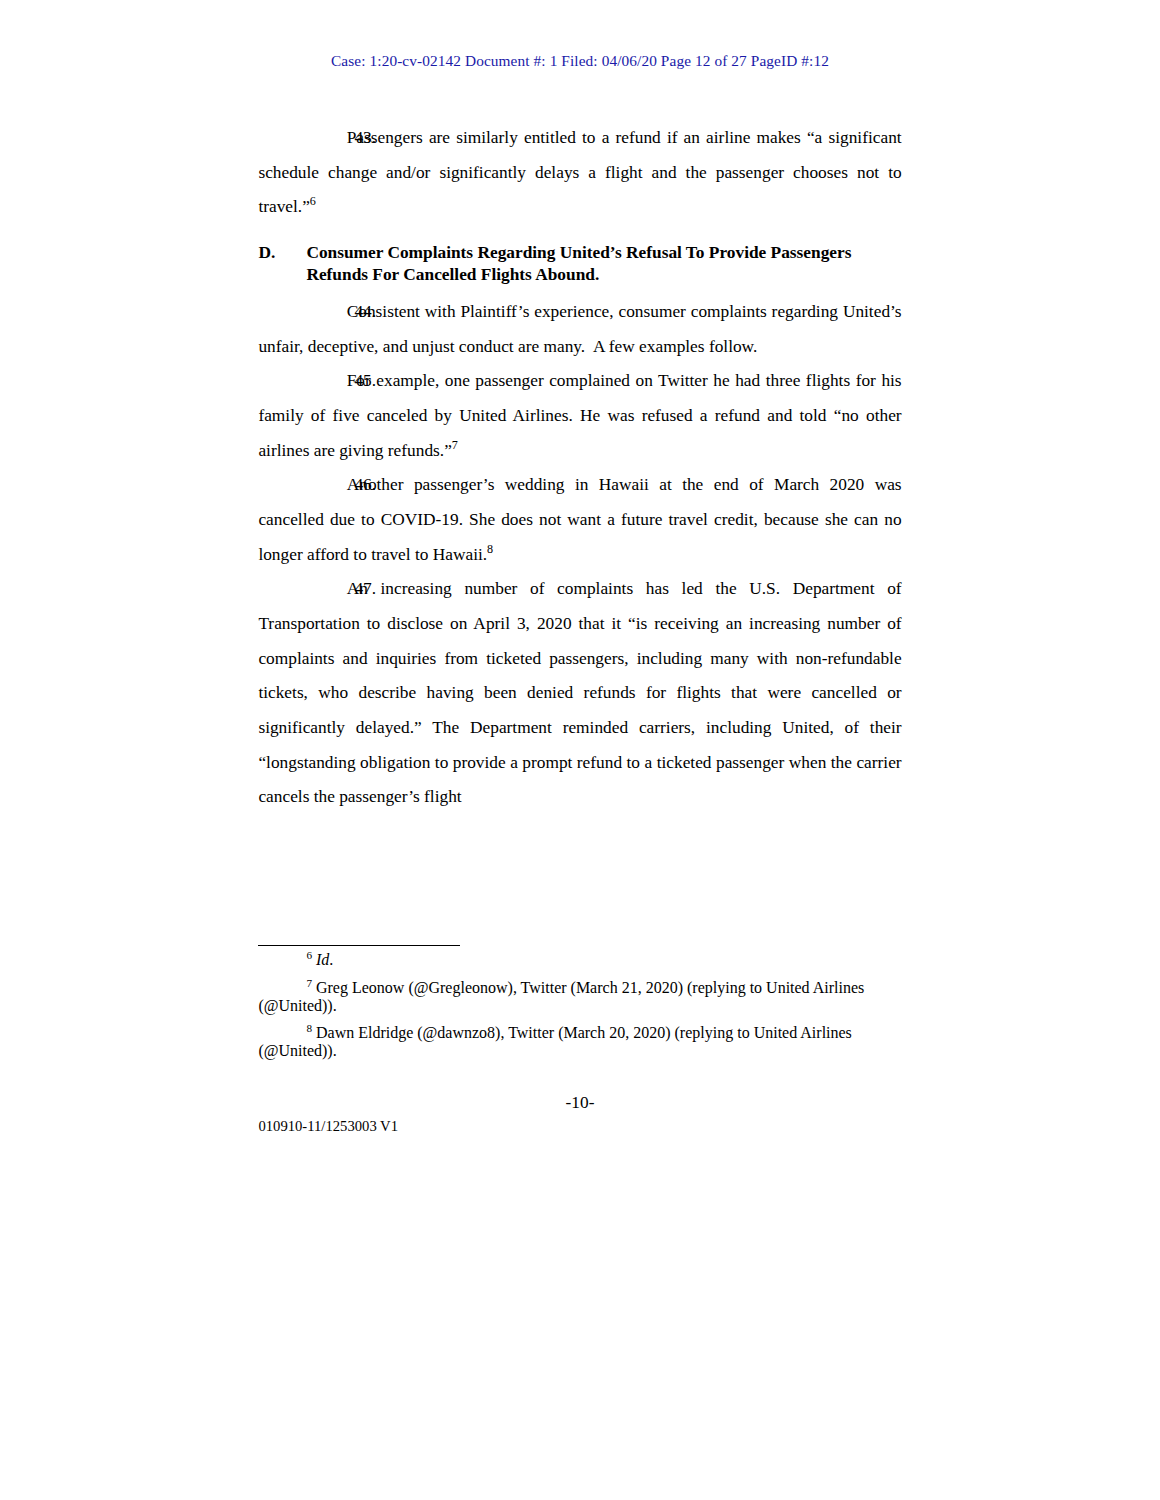Case: 1:20-cv-02142 Document #: 1 Filed: 04/06/20 Page 12 of 27 PageID #:12
43. Passengers are similarly entitled to a refund if an airline makes “a significant schedule change and/or significantly delays a flight and the passenger chooses not to travel.”6
D. Consumer Complaints Regarding United’s Refusal To Provide Passengers Refunds For Cancelled Flights Abound.
44. Consistent with Plaintiff’s experience, consumer complaints regarding United’s unfair, deceptive, and unjust conduct are many. A few examples follow.
45. For example, one passenger complained on Twitter he had three flights for his family of five canceled by United Airlines. He was refused a refund and told “no other airlines are giving refunds.”7
46. Another passenger’s wedding in Hawaii at the end of March 2020 was cancelled due to COVID-19. She does not want a future travel credit, because she can no longer afford to travel to Hawaii.8
47. An increasing number of complaints has led the U.S. Department of Transportation to disclose on April 3, 2020 that it “is receiving an increasing number of complaints and inquiries from ticketed passengers, including many with non-refundable tickets, who describe having been denied refunds for flights that were cancelled or significantly delayed.” The Department reminded carriers, including United, of their “longstanding obligation to provide a prompt refund to a ticketed passenger when the carrier cancels the passenger’s flight
6 Id.
7 Greg Leonow (@Gregleonow), Twitter (March 21, 2020) (replying to United Airlines (@United)).
8 Dawn Eldridge (@dawnzo8), Twitter (March 20, 2020) (replying to United Airlines (@United)).
-10-
010910-11/1253003 V1